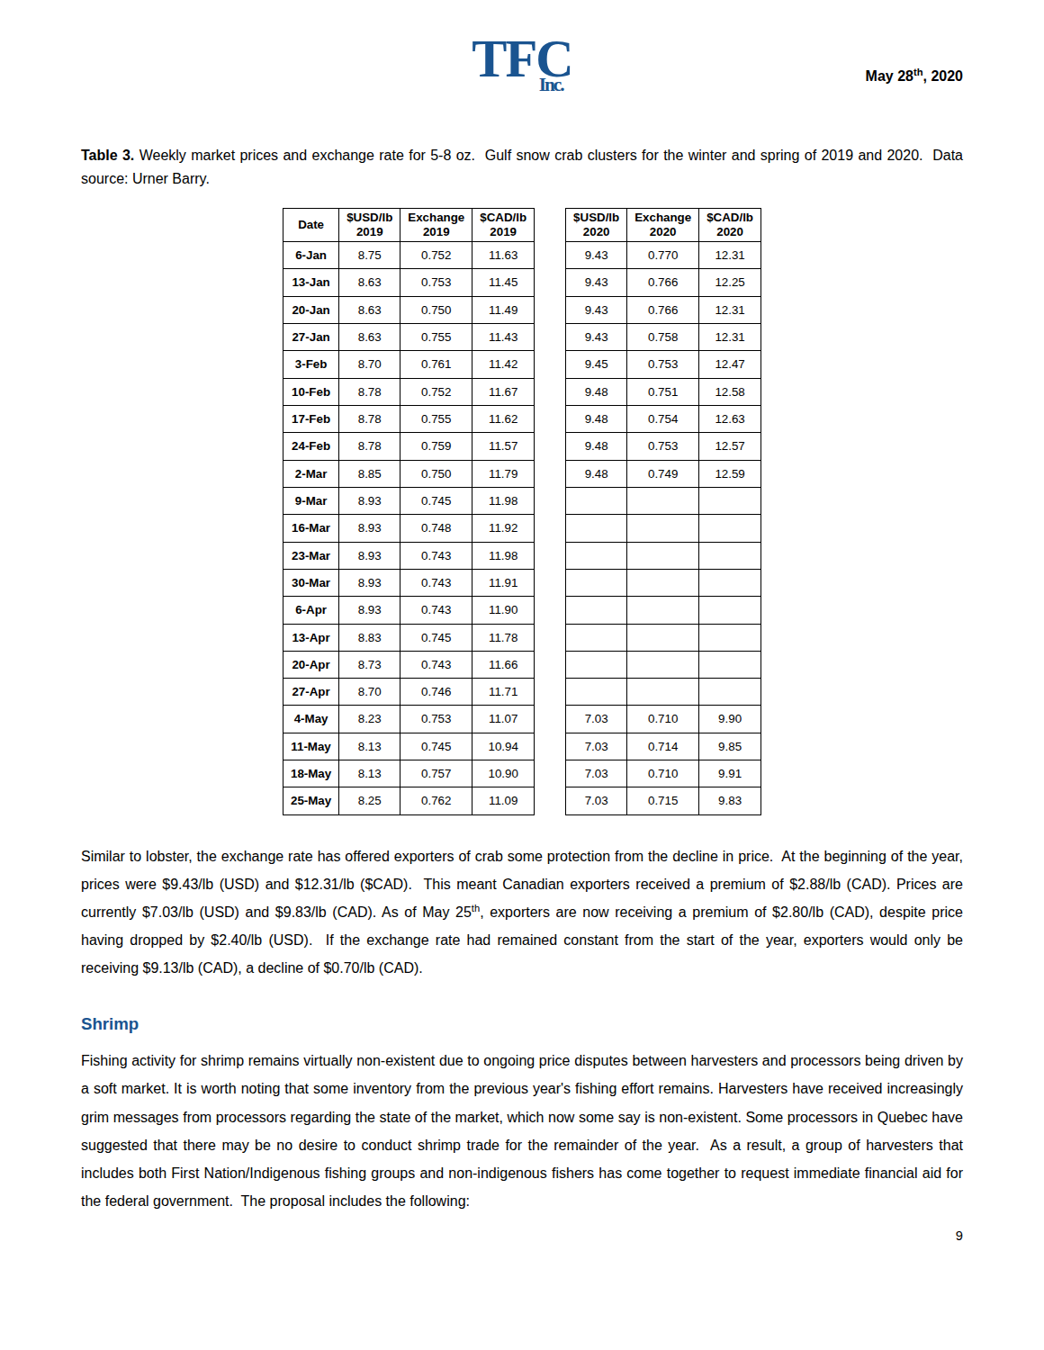TFCInc.
May 28th, 2020
Table 3. Weekly market prices and exchange rate for 5-8 oz. Gulf snow crab clusters for the winter and spring of 2019 and 2020. Data source: Urner Barry.
| Date | $USD/lb 2019 | Exchange 2019 | $CAD/lb 2019 | | $USD/lb 2020 | Exchange 2020 | $CAD/lb 2020 |
| --- | --- | --- | --- | --- | --- | --- | --- |
| 6-Jan | 8.75 | 0.752 | 11.63 | | 9.43 | 0.770 | 12.31 |
| 13-Jan | 8.63 | 0.753 | 11.45 | | 9.43 | 0.766 | 12.25 |
| 20-Jan | 8.63 | 0.750 | 11.49 | | 9.43 | 0.766 | 12.31 |
| 27-Jan | 8.63 | 0.755 | 11.43 | | 9.43 | 0.758 | 12.31 |
| 3-Feb | 8.70 | 0.761 | 11.42 | | 9.45 | 0.753 | 12.47 |
| 10-Feb | 8.78 | 0.752 | 11.67 | | 9.48 | 0.751 | 12.58 |
| 17-Feb | 8.78 | 0.755 | 11.62 | | 9.48 | 0.754 | 12.63 |
| 24-Feb | 8.78 | 0.759 | 11.57 | | 9.48 | 0.753 | 12.57 |
| 2-Mar | 8.85 | 0.750 | 11.79 | | 9.48 | 0.749 | 12.59 |
| 9-Mar | 8.93 | 0.745 | 11.98 | | | | |
| 16-Mar | 8.93 | 0.748 | 11.92 | | | | |
| 23-Mar | 8.93 | 0.743 | 11.98 | | | | |
| 30-Mar | 8.93 | 0.743 | 11.91 | | | | |
| 6-Apr | 8.93 | 0.743 | 11.90 | | | | |
| 13-Apr | 8.83 | 0.745 | 11.78 | | | | |
| 20-Apr | 8.73 | 0.743 | 11.66 | | | | |
| 27-Apr | 8.70 | 0.746 | 11.71 | | | | |
| 4-May | 8.23 | 0.753 | 11.07 | | 7.03 | 0.710 | 9.90 |
| 11-May | 8.13 | 0.745 | 10.94 | | 7.03 | 0.714 | 9.85 |
| 18-May | 8.13 | 0.757 | 10.90 | | 7.03 | 0.710 | 9.91 |
| 25-May | 8.25 | 0.762 | 11.09 | | 7.03 | 0.715 | 9.83 |
Similar to lobster, the exchange rate has offered exporters of crab some protection from the decline in price. At the beginning of the year, prices were $9.43/lb (USD) and $12.31/lb ($CAD). This meant Canadian exporters received a premium of $2.88/lb (CAD). Prices are currently $7.03/lb (USD) and $9.83/lb (CAD). As of May 25th, exporters are now receiving a premium of $2.80/lb (CAD), despite price having dropped by $2.40/lb (USD). If the exchange rate had remained constant from the start of the year, exporters would only be receiving $9.13/lb (CAD), a decline of $0.70/lb (CAD).
Shrimp
Fishing activity for shrimp remains virtually non-existent due to ongoing price disputes between harvesters and processors being driven by a soft market. It is worth noting that some inventory from the previous year's fishing effort remains. Harvesters have received increasingly grim messages from processors regarding the state of the market, which now some say is non-existent. Some processors in Quebec have suggested that there may be no desire to conduct shrimp trade for the remainder of the year. As a result, a group of harvesters that includes both First Nation/Indigenous fishing groups and non-indigenous fishers has come together to request immediate financial aid for the federal government. The proposal includes the following:
9